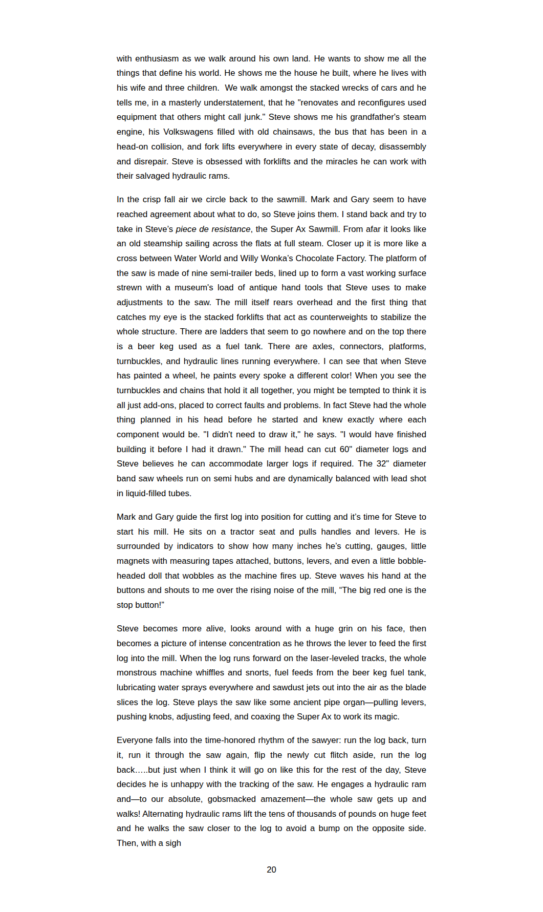with enthusiasm as we walk around his own land. He wants to show me all the things that define his world. He shows me the house he built, where he lives with his wife and three children. We walk amongst the stacked wrecks of cars and he tells me, in a masterly understatement, that he "renovates and reconfigures used equipment that others might call junk." Steve shows me his grandfather's steam engine, his Volkswagens filled with old chainsaws, the bus that has been in a head-on collision, and fork lifts everywhere in every state of decay, disassembly and disrepair. Steve is obsessed with forklifts and the miracles he can work with their salvaged hydraulic rams.
In the crisp fall air we circle back to the sawmill. Mark and Gary seem to have reached agreement about what to do, so Steve joins them. I stand back and try to take in Steve’s piece de resistance, the Super Ax Sawmill. From afar it looks like an old steamship sailing across the flats at full steam. Closer up it is more like a cross between Water World and Willy Wonka’s Chocolate Factory. The platform of the saw is made of nine semi-trailer beds, lined up to form a vast working surface strewn with a museum's load of antique hand tools that Steve uses to make adjustments to the saw. The mill itself rears overhead and the first thing that catches my eye is the stacked forklifts that act as counterweights to stabilize the whole structure. There are ladders that seem to go nowhere and on the top there is a beer keg used as a fuel tank. There are axles, connectors, platforms, turnbuckles, and hydraulic lines running everywhere. I can see that when Steve has painted a wheel, he paints every spoke a different color! When you see the turnbuckles and chains that hold it all together, you might be tempted to think it is all just add-ons, placed to correct faults and problems. In fact Steve had the whole thing planned in his head before he started and knew exactly where each component would be. "I didn't need to draw it," he says. "I would have finished building it before I had it drawn." The mill head can cut 60" diameter logs and Steve believes he can accommodate larger logs if required. The 32" diameter band saw wheels run on semi hubs and are dynamically balanced with lead shot in liquid-filled tubes.
Mark and Gary guide the first log into position for cutting and it’s time for Steve to start his mill. He sits on a tractor seat and pulls handles and levers. He is surrounded by indicators to show how many inches he’s cutting, gauges, little magnets with measuring tapes attached, buttons, levers, and even a little bobble-headed doll that wobbles as the machine fires up. Steve waves his hand at the buttons and shouts to me over the rising noise of the mill, “The big red one is the stop button!”
Steve becomes more alive, looks around with a huge grin on his face, then becomes a picture of intense concentration as he throws the lever to feed the first log into the mill. When the log runs forward on the laser-leveled tracks, the whole monstrous machine whiffles and snorts, fuel feeds from the beer keg fuel tank, lubricating water sprays everywhere and sawdust jets out into the air as the blade slices the log. Steve plays the saw like some ancient pipe organ—pulling levers, pushing knobs, adjusting feed, and coaxing the Super Ax to work its magic.
Everyone falls into the time-honored rhythm of the sawyer: run the log back, turn it, run it through the saw again, flip the newly cut flitch aside, run the log back…..but just when I think it will go on like this for the rest of the day, Steve decides he is unhappy with the tracking of the saw. He engages a hydraulic ram and—to our absolute, gobsmacked amazement—the whole saw gets up and walks! Alternating hydraulic rams lift the tens of thousands of pounds on huge feet and he walks the saw closer to the log to avoid a bump on the opposite side. Then, with a sigh
20